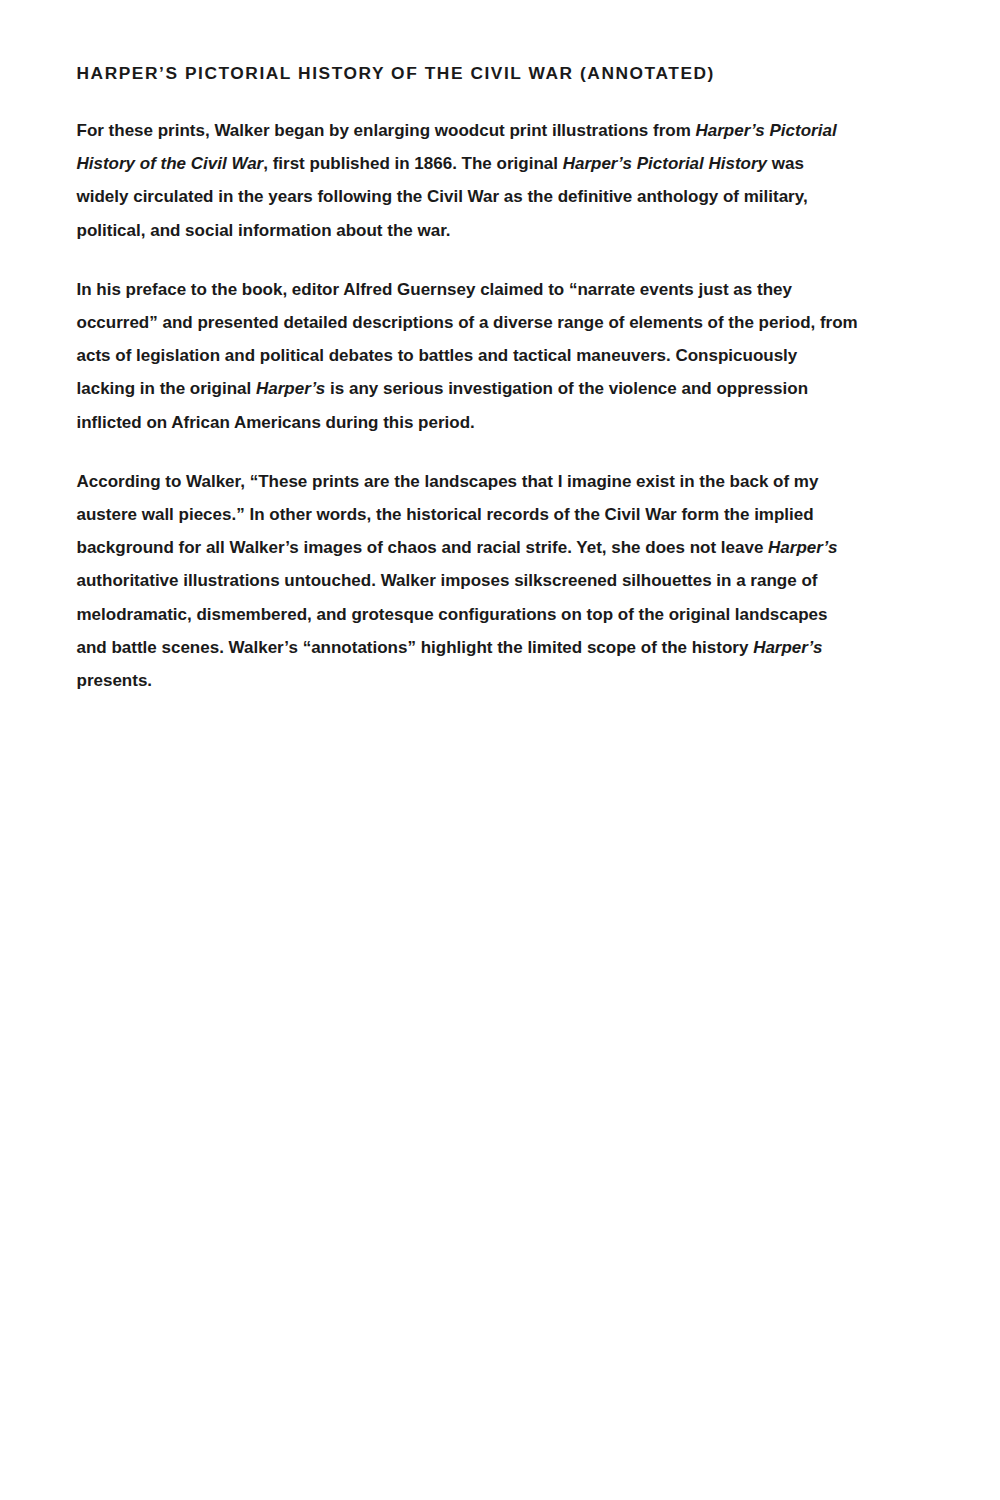Harper’s Pictorial History of the Civil War (Annotated)
For these prints, Walker began by enlarging woodcut print illustrations from Harper’s Pictorial History of the Civil War, first published in 1866. The original Harper’s Pictorial History was widely circulated in the years following the Civil War as the definitive anthology of military, political, and social information about the war.
In his preface to the book, editor Alfred Guernsey claimed to “narrate events just as they occurred” and presented detailed descriptions of a diverse range of elements of the period, from acts of legislation and political debates to battles and tactical maneuvers. Conspicuously lacking in the original Harper’s is any serious investigation of the violence and oppression inflicted on African Americans during this period.
According to Walker, “These prints are the landscapes that I imagine exist in the back of my austere wall pieces.” In other words, the historical records of the Civil War form the implied background for all Walker’s images of chaos and racial strife. Yet, she does not leave Harper’s authoritative illustrations untouched. Walker imposes silkscreened silhouettes in a range of melodramatic, dismembered, and grotesque configurations on top of the original landscapes and battle scenes. Walker’s “annotations” highlight the limited scope of the history Harper’s presents.